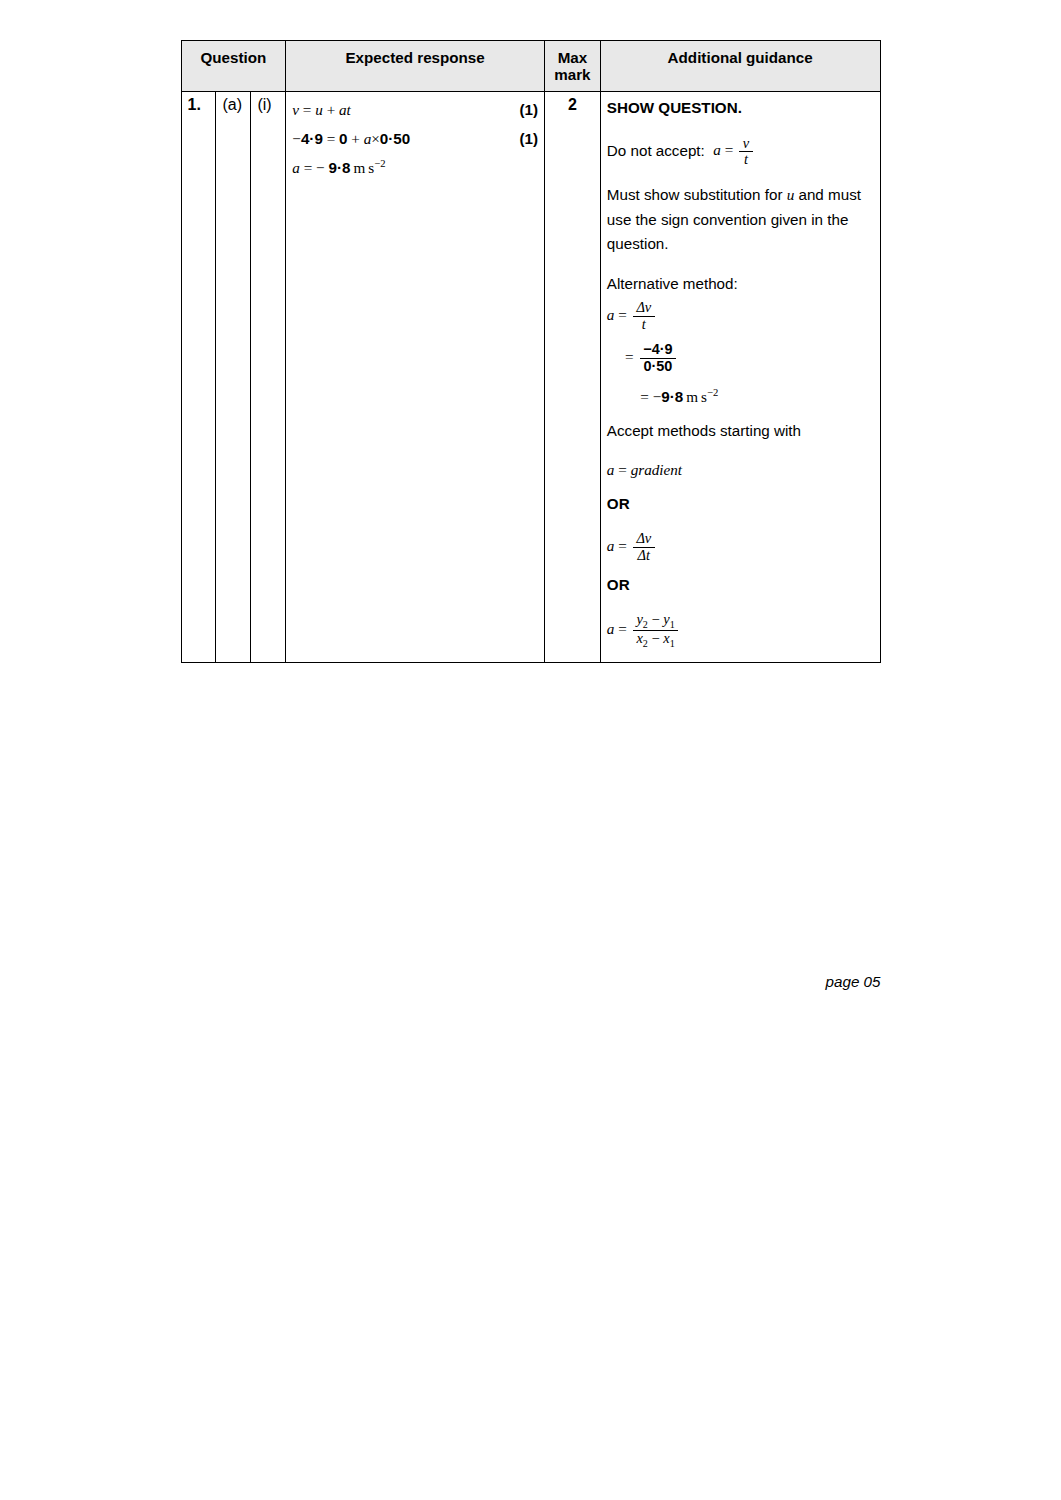| Question | Expected response | Max mark | Additional guidance |
| --- | --- | --- | --- |
| 1. | (a) | (i) | v = u + at (1) − 4·9 = 0 + a × 0·50 (1) a = − 9·8 m s −2 | 2 | SHOW QUESTION. Do not accept: a = v t Must show substitution for u and must use the sign convention given in the question. Alternative method: a = Δv t = −4·9 0·50 = − 9·8 m s −2 Accept methods starting with a = gradient OR a = Δv Δt OR a = y 2 − y 1 x 2 − x 1 |
page 05